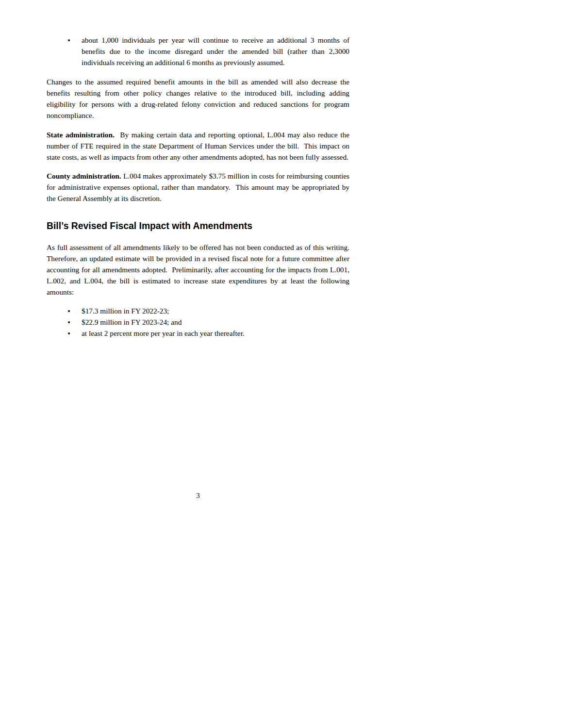about 1,000 individuals per year will continue to receive an additional 3 months of benefits due to the income disregard under the amended bill (rather than 2,3000 individuals receiving an additional 6 months as previously assumed.
Changes to the assumed required benefit amounts in the bill as amended will also decrease the benefits resulting from other policy changes relative to the introduced bill, including adding eligibility for persons with a drug-related felony conviction and reduced sanctions for program noncompliance.
State administration. By making certain data and reporting optional, L.004 may also reduce the number of FTE required in the state Department of Human Services under the bill. This impact on state costs, as well as impacts from other any other amendments adopted, has not been fully assessed.
County administration. L.004 makes approximately $3.75 million in costs for reimbursing counties for administrative expenses optional, rather than mandatory. This amount may be appropriated by the General Assembly at its discretion.
Bill’s Revised Fiscal Impact with Amendments
As full assessment of all amendments likely to be offered has not been conducted as of this writing. Therefore, an updated estimate will be provided in a revised fiscal note for a future committee after accounting for all amendments adopted. Preliminarily, after accounting for the impacts from L.001, L.002, and L.004, the bill is estimated to increase state expenditures by at least the following amounts:
$17.3 million in FY 2022-23;
$22.9 million in FY 2023-24; and
at least 2 percent more per year in each year thereafter.
3